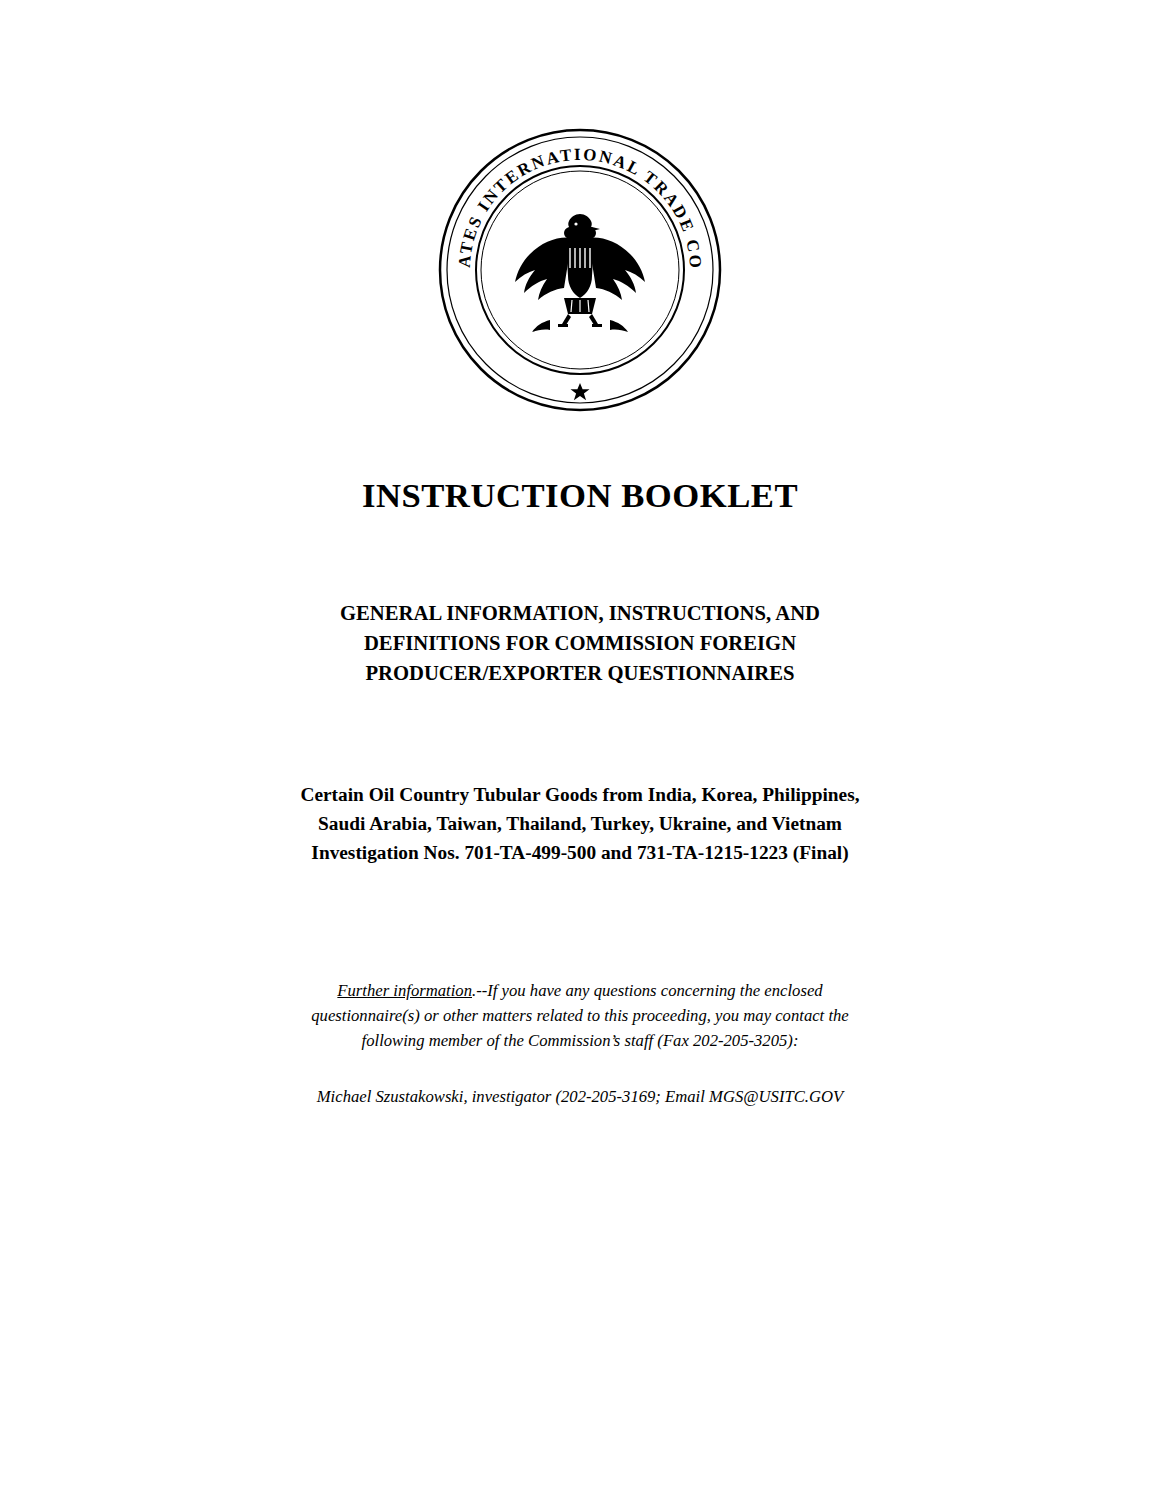UNITED STATES INTERNATIONAL TRADE COMMISSION
INSTRUCTION BOOKLET
GENERAL INFORMATION, INSTRUCTIONS, AND
DEFINITIONS FOR COMMISSION FOREIGN
PRODUCER/EXPORTER QUESTIONNAIRES
Certain Oil Country Tubular Goods from India, Korea, Philippines,
Saudi Arabia, Taiwan, Thailand, Turkey, Ukraine, and Vietnam
Investigation Nos. 701-TA-499-500 and 731-TA-1215-1223 (Final)
Further information.--If you have any questions concerning the enclosed questionnaire(s) or other matters related to this proceeding, you may contact the following member of the Commission’s staff (Fax 202-205-3205):
Michael Szustakowski, investigator (202-205-3169; Email MGS@USITC.GOV